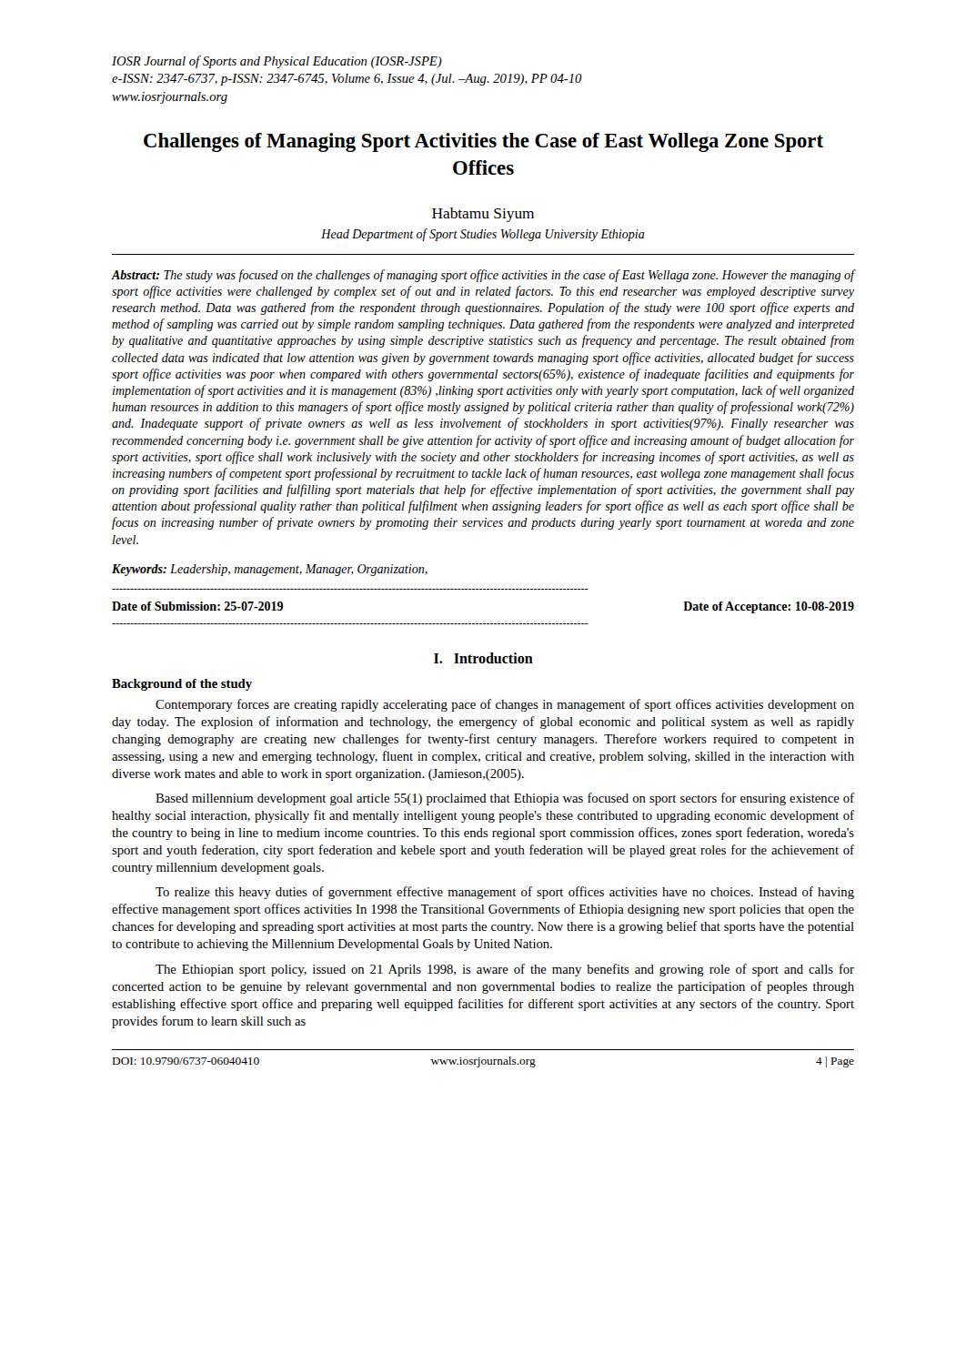IOSR Journal of Sports and Physical Education (IOSR-JSPE)
e-ISSN: 2347-6737, p-ISSN: 2347-6745, Volume 6, Issue 4, (Jul. –Aug. 2019), PP 04-10
www.iosrjournals.org
Challenges of Managing Sport Activities the Case of East Wollega Zone Sport Offices
Habtamu Siyum
Head Department of Sport Studies Wollega University Ethiopia
Abstract: The study was focused on the challenges of managing sport office activities in the case of East Wellaga zone. However the managing of sport office activities were challenged by complex set of out and in related factors. To this end researcher was employed descriptive survey research method. Data was gathered from the respondent through questionnaires. Population of the study were 100 sport office experts and method of sampling was carried out by simple random sampling techniques. Data gathered from the respondents were analyzed and interpreted by qualitative and quantitative approaches by using simple descriptive statistics such as frequency and percentage. The result obtained from collected data was indicated that low attention was given by government towards managing sport office activities, allocated budget for success sport office activities was poor when compared with others governmental sectors(65%), existence of inadequate facilities and equipments for implementation of sport activities and it is management (83%) ,linking sport activities only with yearly sport computation, lack of well organized human resources in addition to this managers of sport office mostly assigned by political criteria rather than quality of professional work(72%) and. Inadequate support of private owners as well as less involvement of stockholders in sport activities(97%). Finally researcher was recommended concerning body i.e. government shall be give attention for activity of sport office and increasing amount of budget allocation for sport activities, sport office shall work inclusively with the society and other stockholders for increasing incomes of sport activities, as well as increasing numbers of competent sport professional by recruitment to tackle lack of human resources, east wollega zone management shall focus on providing sport facilities and fulfilling sport materials that help for effective implementation of sport activities, the government shall pay attention about professional quality rather than political fulfilment when assigning leaders for sport office as well as each sport office shall be focus on increasing number of private owners by promoting their services and products during yearly sport tournament at woreda and zone level.
Keywords: Leadership, management, Manager, Organization,
-----------------------------------------------------------------------------------------------------------------------------------
Date of Submission: 25-07-2019 Date of Acceptance: 10-08-2019
-----------------------------------------------------------------------------------------------------------------------------------
I. Introduction
Background of the study
Contemporary forces are creating rapidly accelerating pace of changes in management of sport offices activities development on day today. The explosion of information and technology, the emergency of global economic and political system as well as rapidly changing demography are creating new challenges for twenty-first century managers. Therefore workers required to competent in assessing, using a new and emerging technology, fluent in complex, critical and creative, problem solving, skilled in the interaction with diverse work mates and able to work in sport organization. (Jamieson,(2005).
Based millennium development goal article 55(1) proclaimed that Ethiopia was focused on sport sectors for ensuring existence of healthy social interaction, physically fit and mentally intelligent young people's these contributed to upgrading economic development of the country to being in line to medium income countries. To this ends regional sport commission offices, zones sport federation, woreda's sport and youth federation, city sport federation and kebele sport and youth federation will be played great roles for the achievement of country millennium development goals.
To realize this heavy duties of government effective management of sport offices activities have no choices. Instead of having effective management sport offices activities In 1998 the Transitional Governments of Ethiopia designing new sport policies that open the chances for developing and spreading sport activities at most parts the country. Now there is a growing belief that sports have the potential to contribute to achieving the Millennium Developmental Goals by United Nation.
The Ethiopian sport policy, issued on 21 Aprils 1998, is aware of the many benefits and growing role of sport and calls for concerted action to be genuine by relevant governmental and non governmental bodies to realize the participation of peoples through establishing effective sport office and preparing well equipped facilities for different sport activities at any sectors of the country. Sport provides forum to learn skill such as
DOI: 10.9790/6737-06040410 www.iosrjournals.org 4 | Page